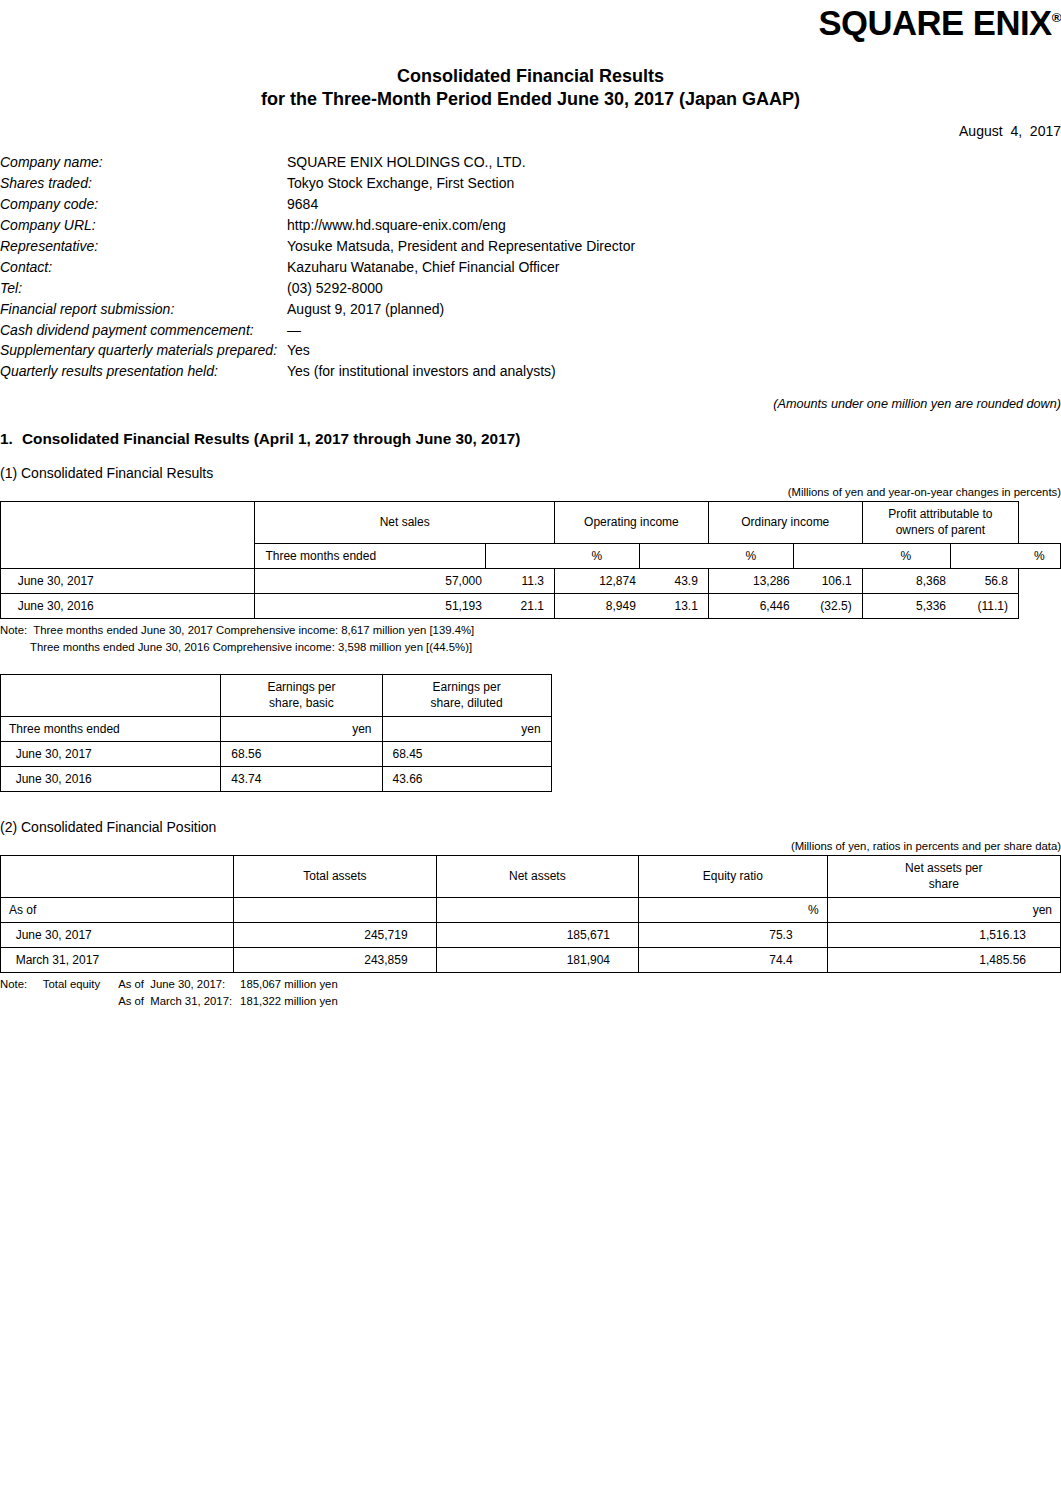SQUARE ENIX®
Consolidated Financial Results for the Three-Month Period Ended June 30, 2017 (Japan GAAP)
August 4, 2017
| Company name: | SQUARE ENIX HOLDINGS CO., LTD. |
| Shares traded: | Tokyo Stock Exchange, First Section |
| Company code: | 9684 |
| Company URL: | http://www.hd.square-enix.com/eng |
| Representative: | Yosuke Matsuda, President and Representative Director |
| Contact: | Kazuharu Watanabe, Chief Financial Officer |
| Tel: | (03) 5292-8000 |
| Financial report submission: | August 9, 2017 (planned) |
| Cash dividend payment commencement: | ― |
| Supplementary quarterly materials prepared: | Yes |
| Quarterly results presentation held: | Yes (for institutional investors and analysts) |
(Amounts under one million yen are rounded down)
1. Consolidated Financial Results (April 1, 2017 through June 30, 2017)
(1) Consolidated Financial Results
(Millions of yen and year-on-year changes in percents)
| | Net sales | Operating income | Ordinary income | Profit attributable to owners of parent |
| --- | --- | --- | --- | --- |
| Three months ended | | % | | % | | % | | % |
| June 30, 2017 | 57,000 | 11.3 | 12,874 | 43.9 | 13,286 | 106.1 | 8,368 | 56.8 |
| June 30, 2016 | 51,193 | 21.1 | 8,949 | 13.1 | 6,446 | (32.5) | 5,336 | (11.1) |
Note: Three months ended June 30, 2017 Comprehensive income: 8,617 million yen [139.4%]
Three months ended June 30, 2016 Comprehensive income: 3,598 million yen [(44.5%)]
| | Earnings per share, basic | Earnings per share, diluted |
| --- | --- | --- |
| Three months ended | yen | yen |
| June 30, 2017 | 68.56 | 68.45 |
| June 30, 2016 | 43.74 | 43.66 |
(2) Consolidated Financial Position
(Millions of yen, ratios in percents and per share data)
| | Total assets | Net assets | Equity ratio | Net assets per share |
| --- | --- | --- | --- | --- |
| As of | | | % | yen |
| June 30, 2017 | 245,719 | 185,671 | 75.3 | 1,516.13 |
| March 31, 2017 | 243,859 | 181,904 | 74.4 | 1,485.56 |
| Note: Total equity | As of June 30, 2017: | 185,067 million yen |
| | As of March 31, 2017: | 181,322 million yen |